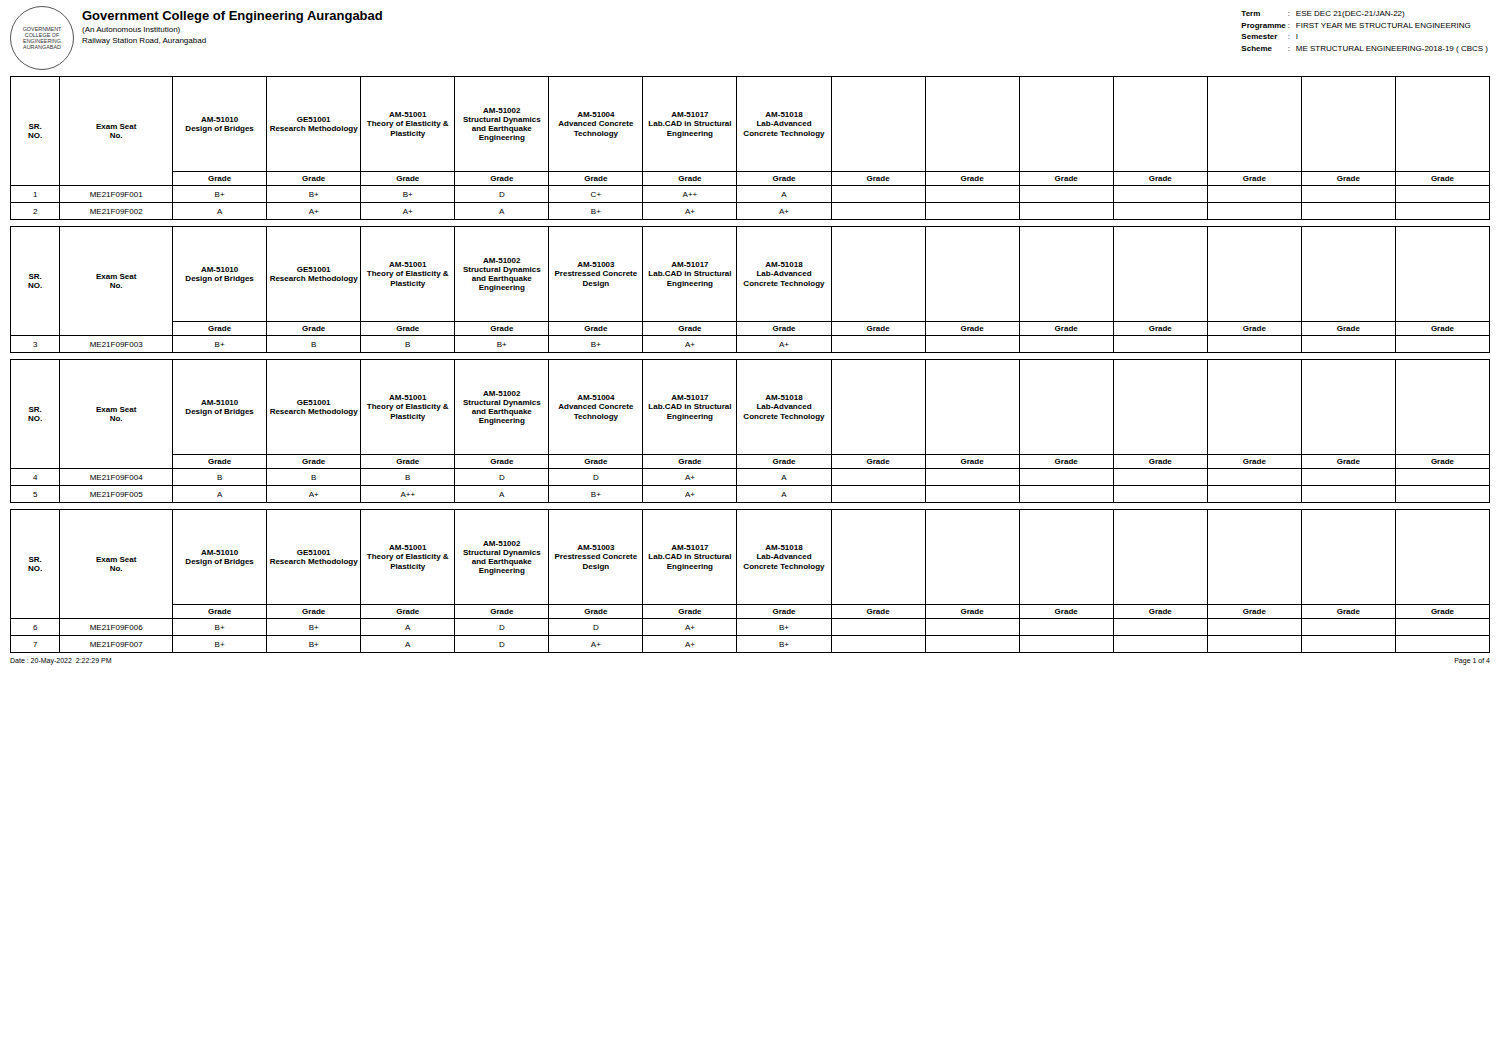GOVERNMENT COLLEGE OF ENGINEERING AURANGABAD
Government College of Engineering Aurangabad
(An Autonomous Institution)
Railway Station Road, Aurangabad
| Term | : | ESE DEC 21(DEC-21/JAN-22) |
| Programme | : | FIRST YEAR ME STRUCTURAL ENGINEERING |
| Semester | : | I |
| Scheme | : | ME STRUCTURAL ENGINEERING-2018-19 ( CBCS ) |
| SR. NO. | Exam Seat No. | AM-51010 Design of Bridges | GE51001 Research Methodology | AM-51001 Theory of Elasticity & Plasticity | AM-51002 Structural Dynamics and Earthquake Engineering | AM-51004 Advanced Concrete Technology | AM-51017 Lab.CAD in Structural Engineering | AM-51018 Lab-Advanced Concrete Technology | | | | | | | |
| --- | --- | --- | --- | --- | --- | --- | --- | --- | --- | --- | --- | --- | --- | --- | --- |
| Grade | Grade | Grade | Grade | Grade | Grade | Grade | Grade | Grade | Grade | Grade | Grade | Grade | Grade |
| 1 | ME21F09F001 | B+ | B+ | B+ | D | C+ | A++ | A | | | | | | | |
| 2 | ME21F09F002 | A | A+ | A+ | A | B+ | A+ | A+ | | | | | | | |
| SR. NO. | Exam Seat No. | AM-51010 Design of Bridges | GE51001 Research Methodology | AM-51001 Theory of Elasticity & Plasticity | AM-51002 Structural Dynamics and Earthquake Engineering | AM-51003 Prestressed Concrete Design | AM-51017 Lab.CAD in Structural Engineering | AM-51018 Lab-Advanced Concrete Technology | | | | | | | |
| --- | --- | --- | --- | --- | --- | --- | --- | --- | --- | --- | --- | --- | --- | --- | --- |
| Grade | Grade | Grade | Grade | Grade | Grade | Grade | Grade | Grade | Grade | Grade | Grade | Grade | Grade |
| 3 | ME21F09F003 | B+ | B | B | B+ | B+ | A+ | A+ | | | | | | | |
| SR. NO. | Exam Seat No. | AM-51010 Design of Bridges | GE51001 Research Methodology | AM-51001 Theory of Elasticity & Plasticity | AM-51002 Structural Dynamics and Earthquake Engineering | AM-51004 Advanced Concrete Technology | AM-51017 Lab.CAD in Structural Engineering | AM-51018 Lab-Advanced Concrete Technology | | | | | | | |
| --- | --- | --- | --- | --- | --- | --- | --- | --- | --- | --- | --- | --- | --- | --- | --- |
| Grade | Grade | Grade | Grade | Grade | Grade | Grade | Grade | Grade | Grade | Grade | Grade | Grade | Grade |
| 4 | ME21F09F004 | B | B | B | D | D | A+ | A | | | | | | | |
| 5 | ME21F09F005 | A | A+ | A++ | A | B+ | A+ | A | | | | | | | |
| SR. NO. | Exam Seat No. | AM-51010 Design of Bridges | GE51001 Research Methodology | AM-51001 Theory of Elasticity & Plasticity | AM-51002 Structural Dynamics and Earthquake Engineering | AM-51003 Prestressed Concrete Design | AM-51017 Lab.CAD in Structural Engineering | AM-51018 Lab-Advanced Concrete Technology | | | | | | | |
| --- | --- | --- | --- | --- | --- | --- | --- | --- | --- | --- | --- | --- | --- | --- | --- |
| Grade | Grade | Grade | Grade | Grade | Grade | Grade | Grade | Grade | Grade | Grade | Grade | Grade | Grade |
| 6 | ME21F09F006 | B+ | B+ | A | D | D | A+ | B+ | | | | | | | |
| 7 | ME21F09F007 | B+ | B+ | A | D | A+ | A+ | B+ | | | | | | | |
Date : 20-May-2022 2:22:29 PM
Page 1 of 4